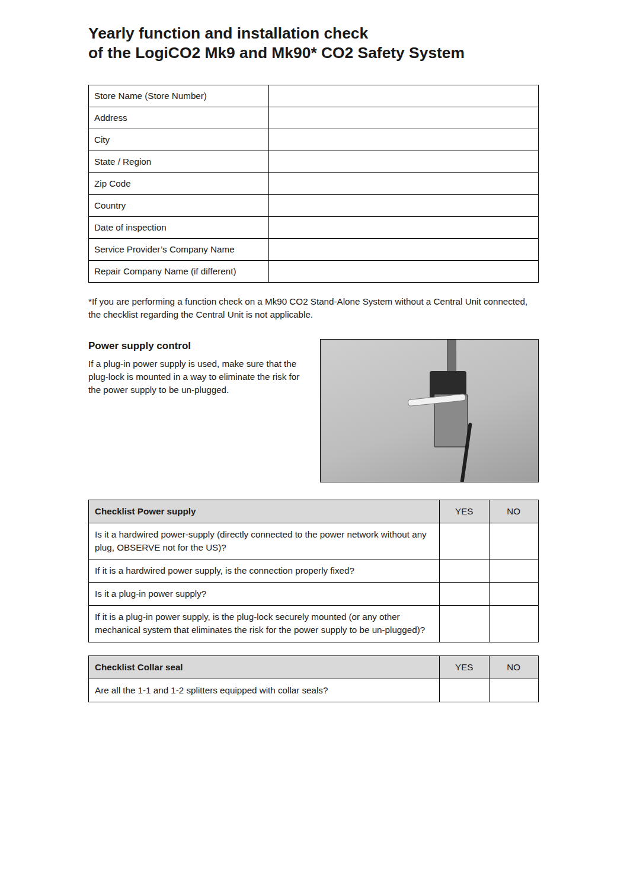Yearly function and installation check
of the LogiCO2 Mk9 and Mk90* CO2 Safety System
| Store Name (Store Number) | |
| Address | |
| City | |
| State / Region | |
| Zip Code | |
| Country | |
| Date of inspection | |
| Service Provider’s Company Name | |
| Repair Company Name (if different) | |
*If you are performing a function check on a Mk90 CO2 Stand-Alone System without a Central Unit connected, the checklist regarding the Central Unit is not applicable.
Power supply control
If a plug-in power supply is used, make sure that the plug-lock is mounted in a way to eliminate the risk for the power supply to be un-plugged.
| Checklist Power supply | YES | NO |
| --- | --- | --- |
| Is it a hardwired power-supply (directly connected to the power network without any plug, OBSERVE not for the US)? | | |
| If it is a hardwired power supply, is the connection properly fixed? | | |
| Is it a plug-in power supply? | | |
| If it is a plug-in power supply, is the plug-lock securely mounted (or any other mechanical system that eliminates the risk for the power supply to be un-plugged)? | | |
| Checklist Collar seal | YES | NO |
| --- | --- | --- |
| Are all the 1-1 and 1-2 splitters equipped with collar seals? | | |